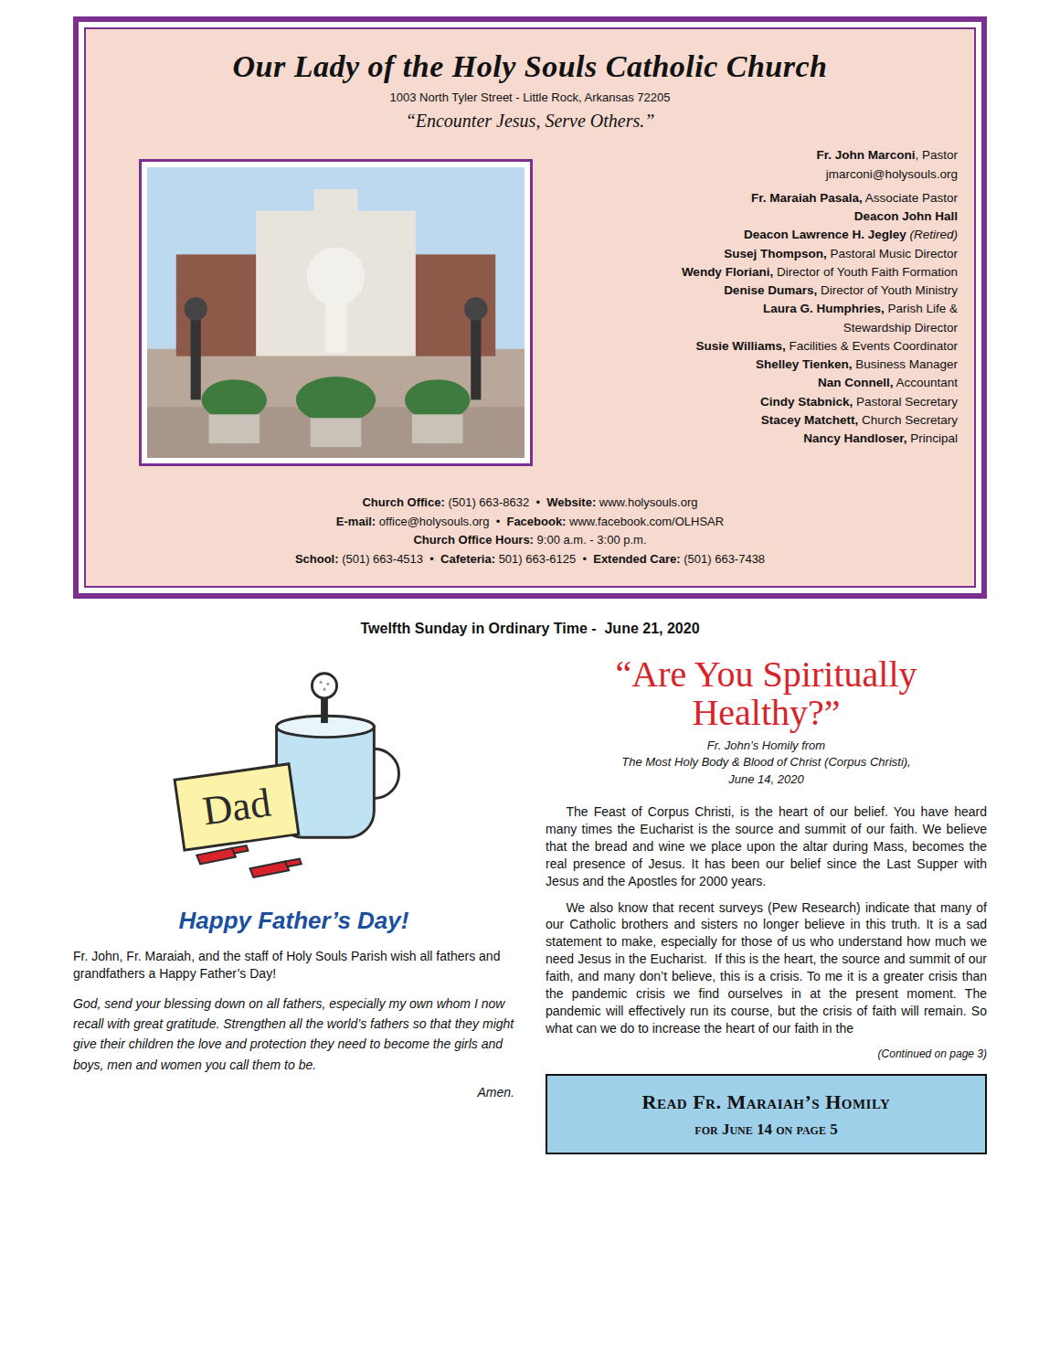Our Lady of the Holy Souls Catholic Church
1003 North Tyler Street - Little Rock, Arkansas 72205
“Encounter Jesus, Serve Others.”
Fr. John Marconi, Pastor
jmarconi@holysouls.org
Fr. Maraiah Pasala, Associate Pastor
Deacon John Hall
Deacon Lawrence H. Jegley (Retired)
Susej Thompson, Pastoral Music Director
Wendy Floriani, Director of Youth Faith Formation
Denise Dumars, Director of Youth Ministry
Laura G. Humphries, Parish Life &
Stewardship Director
Susie Williams, Facilities & Events Coordinator
Shelley Tienken, Business Manager
Nan Connell, Accountant
Cindy Stabnick, Pastoral Secretary
Stacey Matchett, Church Secretary
Nancy Handloser, Principal
Church Office: (501) 663-8632 • Website: www.holysouls.org
E-mail: office@holysouls.org • Facebook: www.facebook.com/OLHSAR
Church Office Hours: 9:00 a.m. - 3:00 p.m.
School: (501) 663-4513 • Cafeteria: 501) 663-6125 • Extended Care: (501) 663-7438
Twelfth Sunday in Ordinary Time - June 21, 2020
Dad
Happy Father’s Day!
Fr. John, Fr. Maraiah, and the staff of Holy Souls Parish wish all fathers and grandfathers a Happy Father’s Day!
God, send your blessing down on all fathers, especially my own whom I now recall with great gratitude. Strengthen all the world’s fathers so that they might give their children the love and protection they need to become the girls and boys, men and women you call them to be. Amen.
“Are You Spiritually Healthy?”
Fr. John’s Homily from
The Most Holy Body & Blood of Christ (Corpus Christi),
June 14, 2020
The Feast of Corpus Christi, is the heart of our belief. You have heard many times the Eucharist is the source and summit of our faith. We believe that the bread and wine we place upon the altar during Mass, becomes the real presence of Jesus. It has been our belief since the Last Supper with Jesus and the Apostles for 2000 years.
We also know that recent surveys (Pew Research) indicate that many of our Catholic brothers and sisters no longer believe in this truth. It is a sad statement to make, especially for those of us who understand how much we need Jesus in the Eucharist. If this is the heart, the source and summit of our faith, and many don’t believe, this is a crisis. To me it is a greater crisis than the pandemic crisis we find ourselves in at the present moment. The pandemic will effectively run its course, but the crisis of faith will remain. So what can we do to increase the heart of our faith in the
(Continued on page 3)
Read Fr. Maraiah’s Homily
for June 14 on page 5